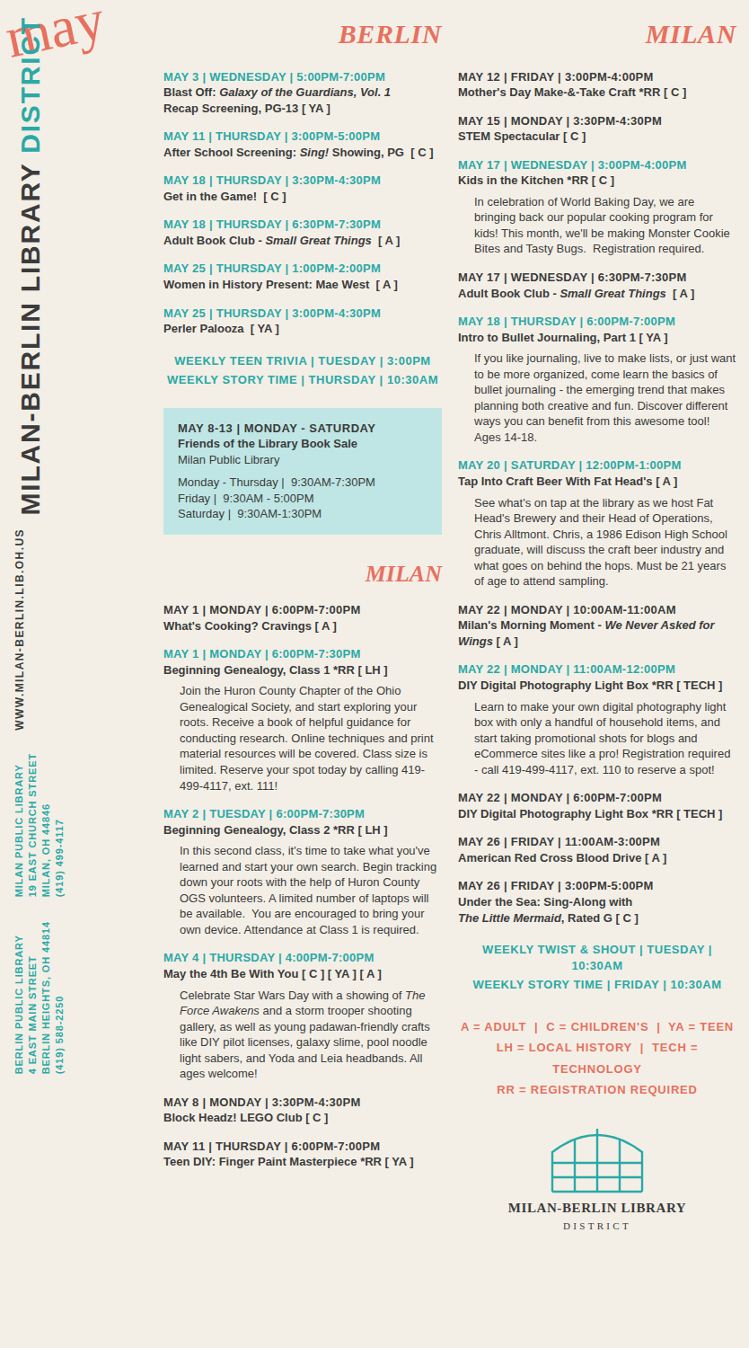may
MILAN-BERLIN LIBRARY DISTRICT
WWW.MILAN-BERLIN.LIB.OH.US
MILAN PUBLIC LIBRARY 19 EAST CHURCH STREET MILAN, OH 44846 (419) 499-4117
BERLIN PUBLIC LIBRARY 4 EAST MAIN STREET BERLIN HEIGHTS, OH 44814 (419) 588-2250
BERLIN
MAY 3 | WEDNESDAY | 5:00PM-7:00PM
Blast Off: Galaxy of the Guardians, Vol. 1
Recap Screening, PG-13 [ YA ]
MAY 11 | THURSDAY | 3:00PM-5:00PM
After School Screening: Sing! Showing, PG [ C ]
MAY 18 | THURSDAY | 3:30PM-4:30PM
Get in the Game! [ C ]
MAY 18 | THURSDAY | 6:30PM-7:30PM
Adult Book Club - Small Great Things [ A ]
MAY 25 | THURSDAY | 1:00PM-2:00PM
Women in History Present: Mae West [ A ]
MAY 25 | THURSDAY | 3:00PM-4:30PM
Perler Palooza [ YA ]
WEEKLY TEEN TRIVIA | TUESDAY | 3:00PM
WEEKLY STORY TIME | THURSDAY | 10:30AM
MAY 8-13 | MONDAY - SATURDAY
Friends of the Library Book Sale
Milan Public Library
Monday - Thursday | 9:30AM-7:30PM
Friday | 9:30AM - 5:00PM
Saturday | 9:30AM-1:30PM
MILAN
MAY 1 | MONDAY | 6:00PM-7:00PM
What's Cooking? Cravings [ A ]
MAY 1 | MONDAY | 6:00PM-7:30PM
Beginning Genealogy, Class 1 *RR [ LH ]
Join the Huron County Chapter of the Ohio Genealogical Society, and start exploring your roots. Receive a book of helpful guidance for conducting research. Online techniques and print material resources will be covered. Class size is limited. Reserve your spot today by calling 419-499-4117, ext. 111!
MAY 2 | TUESDAY | 6:00PM-7:30PM
Beginning Genealogy, Class 2 *RR [ LH ]
In this second class, it's time to take what you've learned and start your own search. Begin tracking down your roots with the help of Huron County OGS volunteers. A limited number of laptops will be available. You are encouraged to bring your own device. Attendance at Class 1 is required.
MAY 4 | THURSDAY | 4:00PM-7:00PM
May the 4th Be With You [ C ] [ YA ] [ A ]
Celebrate Star Wars Day with a showing of The Force Awakens and a storm trooper shooting gallery, as well as young padawan-friendly crafts like DIY pilot licenses, galaxy slime, pool noodle light sabers, and Yoda and Leia headbands. All ages welcome!
MAY 8 | MONDAY | 3:30PM-4:30PM
Block Headz! LEGO Club [ C ]
MAY 11 | THURSDAY | 6:00PM-7:00PM
Teen DIY: Finger Paint Masterpiece *RR [ YA ]
MILAN
MAY 12 | FRIDAY | 3:00PM-4:00PM
Mother's Day Make-&-Take Craft *RR [ C ]
MAY 15 | MONDAY | 3:30PM-4:30PM
STEM Spectacular [ C ]
MAY 17 | WEDNESDAY | 3:00PM-4:00PM
Kids in the Kitchen *RR [ C ]
In celebration of World Baking Day, we are bringing back our popular cooking program for kids! This month, we'll be making Monster Cookie Bites and Tasty Bugs. Registration required.
MAY 17 | WEDNESDAY | 6:30PM-7:30PM
Adult Book Club - Small Great Things [ A ]
MAY 18 | THURSDAY | 6:00PM-7:00PM
Intro to Bullet Journaling, Part 1 [ YA ]
If you like journaling, live to make lists, or just want to be more organized, come learn the basics of bullet journaling - the emerging trend that makes planning both creative and fun. Discover different ways you can benefit from this awesome tool! Ages 14-18.
MAY 20 | SATURDAY | 12:00PM-1:00PM
Tap Into Craft Beer With Fat Head's [ A ]
See what's on tap at the library as we host Fat Head's Brewery and their Head of Operations, Chris Alltmont. Chris, a 1986 Edison High School graduate, will discuss the craft beer industry and what goes on behind the hops. Must be 21 years of age to attend sampling.
MAY 22 | MONDAY | 10:00AM-11:00AM
Milan's Morning Moment - We Never Asked for Wings [ A ]
MAY 22 | MONDAY | 11:00AM-12:00PM
DIY Digital Photography Light Box *RR [ TECH ]
Learn to make your own digital photography light box with only a handful of household items, and start taking promotional shots for blogs and eCommerce sites like a pro! Registration required - call 419-499-4117, ext. 110 to reserve a spot!
MAY 22 | MONDAY | 6:00PM-7:00PM
DIY Digital Photography Light Box *RR [ TECH ]
MAY 26 | FRIDAY | 11:00AM-3:00PM
American Red Cross Blood Drive [ A ]
MAY 26 | FRIDAY | 3:00PM-5:00PM
Under the Sea: Sing-Along with
The Little Mermaid, Rated G [ C ]
WEEKLY TWIST & SHOUT | TUESDAY | 10:30AM
WEEKLY STORY TIME | FRIDAY | 10:30AM
A = ADULT | C = CHILDREN'S | YA = TEEN
LH = LOCAL HISTORY | TECH = TECHNOLOGY
RR = REGISTRATION REQUIRED
MILAN-BERLIN LIBRARY
DISTRICT